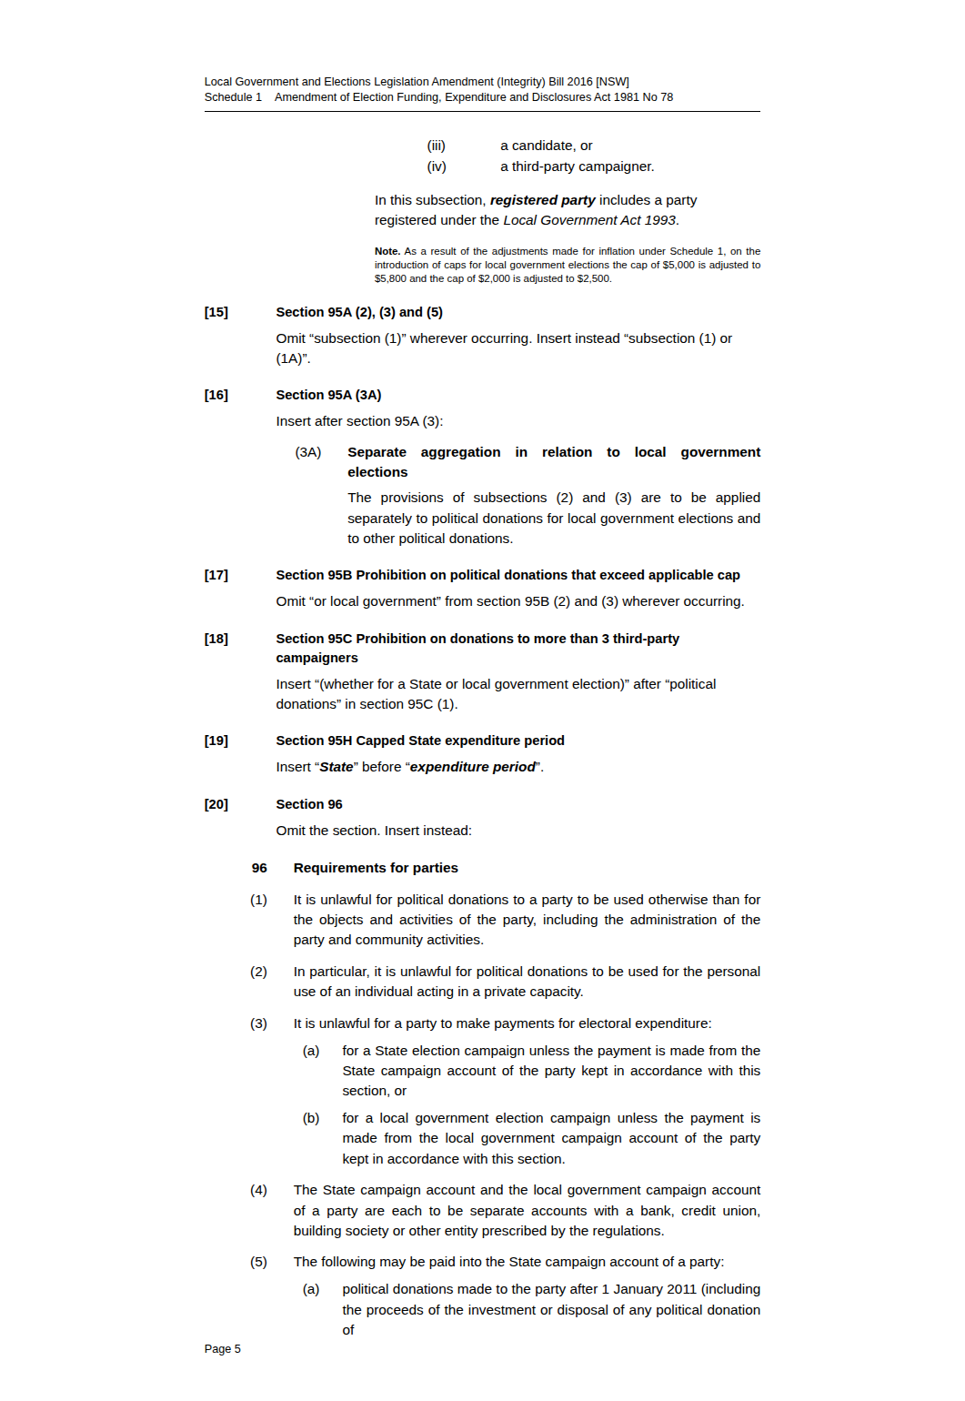Local Government and Elections Legislation Amendment (Integrity) Bill 2016 [NSW]
Schedule 1 Amendment of Election Funding, Expenditure and Disclosures Act 1981 No 78
(iii) a candidate, or
(iv) a third-party campaigner.
In this subsection, registered party includes a party registered under the Local Government Act 1993.
Note. As a result of the adjustments made for inflation under Schedule 1, on the introduction of caps for local government elections the cap of $5,000 is adjusted to $5,800 and the cap of $2,000 is adjusted to $2,500.
[15] Section 95A (2), (3) and (5)
Omit “subsection (1)” wherever occurring. Insert instead “subsection (1) or (1A)”.
[16] Section 95A (3A)
Insert after section 95A (3):
(3A)
Separate aggregation in relation to local government elections
The provisions of subsections (2) and (3) are to be applied separately to political donations for local government elections and to other political donations.
[17] Section 95B Prohibition on political donations that exceed applicable cap
Omit “or local government” from section 95B (2) and (3) wherever occurring.
[18] Section 95C Prohibition on donations to more than 3 third-party campaigners
Insert “(whether for a State or local government election)” after “political donations” in section 95C (1).
[19] Section 95H Capped State expenditure period
Insert “State” before “expenditure period”.
[20] Section 96
Omit the section. Insert instead:
96 Requirements for parties
(1)
It is unlawful for political donations to a party to be used otherwise than for the objects and activities of the party, including the administration of the party and community activities.
(2)
In particular, it is unlawful for political donations to be used for the personal use of an individual acting in a private capacity.
(3)
It is unlawful for a party to make payments for electoral expenditure:
(a) for a State election campaign unless the payment is made from the State campaign account of the party kept in accordance with this section, or
(b) for a local government election campaign unless the payment is made from the local government campaign account of the party kept in accordance with this section.
(4)
The State campaign account and the local government campaign account of a party are each to be separate accounts with a bank, credit union, building society or other entity prescribed by the regulations.
(5)
The following may be paid into the State campaign account of a party:
(a) political donations made to the party after 1 January 2011 (including the proceeds of the investment or disposal of any political donation of
Page 5